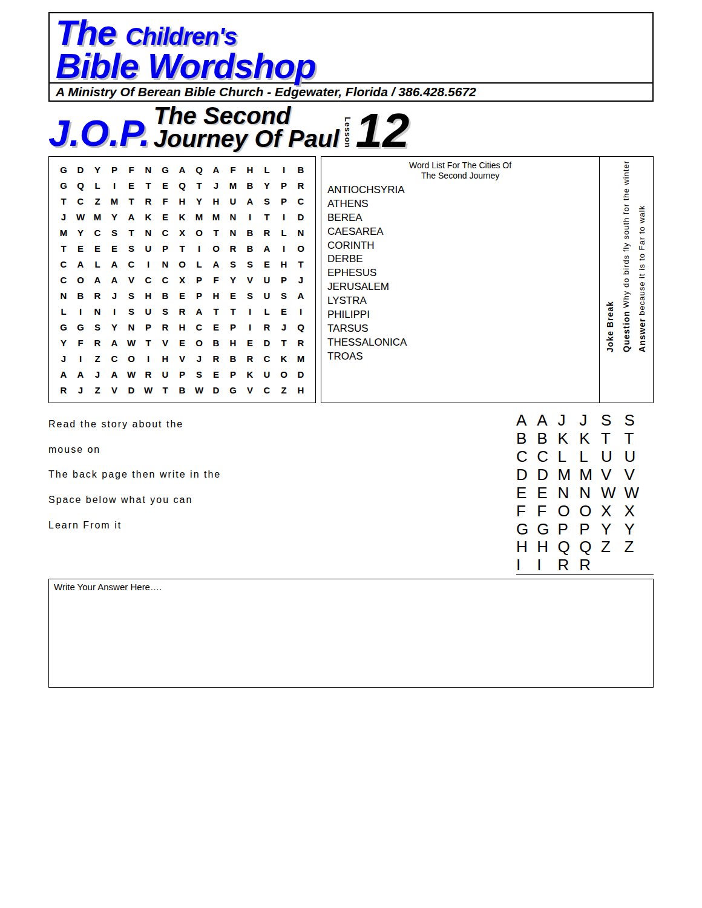The Children's
Bible Wordshop
A Ministry Of Berean Bible Church - Edgewater, Florida / 386.428.5672
J.O.P.
The Second
Journey Of Paul
Lesson
12
| G | D | Y | P | F | N | G | A | Q | A | F | H | L | I | B |
| G | Q | L | I | E | T | E | Q | T | J | M | B | Y | P | R |
| T | C | Z | M | T | R | F | H | Y | H | U | A | S | P | C |
| J | W | M | Y | A | K | E | K | M | M | N | I | T | I | D |
| M | Y | C | S | T | N | C | X | O | T | N | B | R | L | N |
| T | E | E | E | S | U | P | T | I | O | R | B | A | I | O |
| C | A | L | A | C | I | N | O | L | A | S | S | E | H | T |
| C | O | A | A | V | C | C | X | P | F | Y | V | U | P | J |
| N | B | R | J | S | H | B | E | P | H | E | S | U | S | A |
| L | I | N | I | S | U | S | R | A | T | T | I | L | E | I |
| G | G | S | Y | N | P | R | H | C | E | P | I | R | J | Q |
| Y | F | R | A | W | T | V | E | O | B | H | E | D | T | R |
| J | I | Z | C | O | I | H | V | J | R | B | R | C | K | M |
| A | A | J | A | W | R | U | P | S | E | P | K | U | O | D |
| R | J | Z | V | D | W | T | B | W | D | G | V | C | Z | H |
Word List For The Cities Of
The Second Journey
ANTIOCHSYRIA
ATHENS
BEREA
CAESAREA
CORINTH
DERBE
EPHESUS
JERUSALEM
LYSTRA
PHILIPPI
TARSUS
THESSALONICA
TROAS
Joke Break
Question Why do birds fly south for the winter
Answer because it is to Far to walk
Read the story about the
mouse on
The back page then write in the
Space below what you can
Learn From it
| A | A | J | J | S | S |
| B | B | K | K | T | T |
| C | C | L | L | U | U |
| D | D | M | M | V | V |
| E | E | N | N | W | W |
| F | F | O | O | X | X |
| G | G | P | P | Y | Y |
| H | H | Q | Q | Z | Z |
| I | I | R | R | | |
Write Your Answer Here….